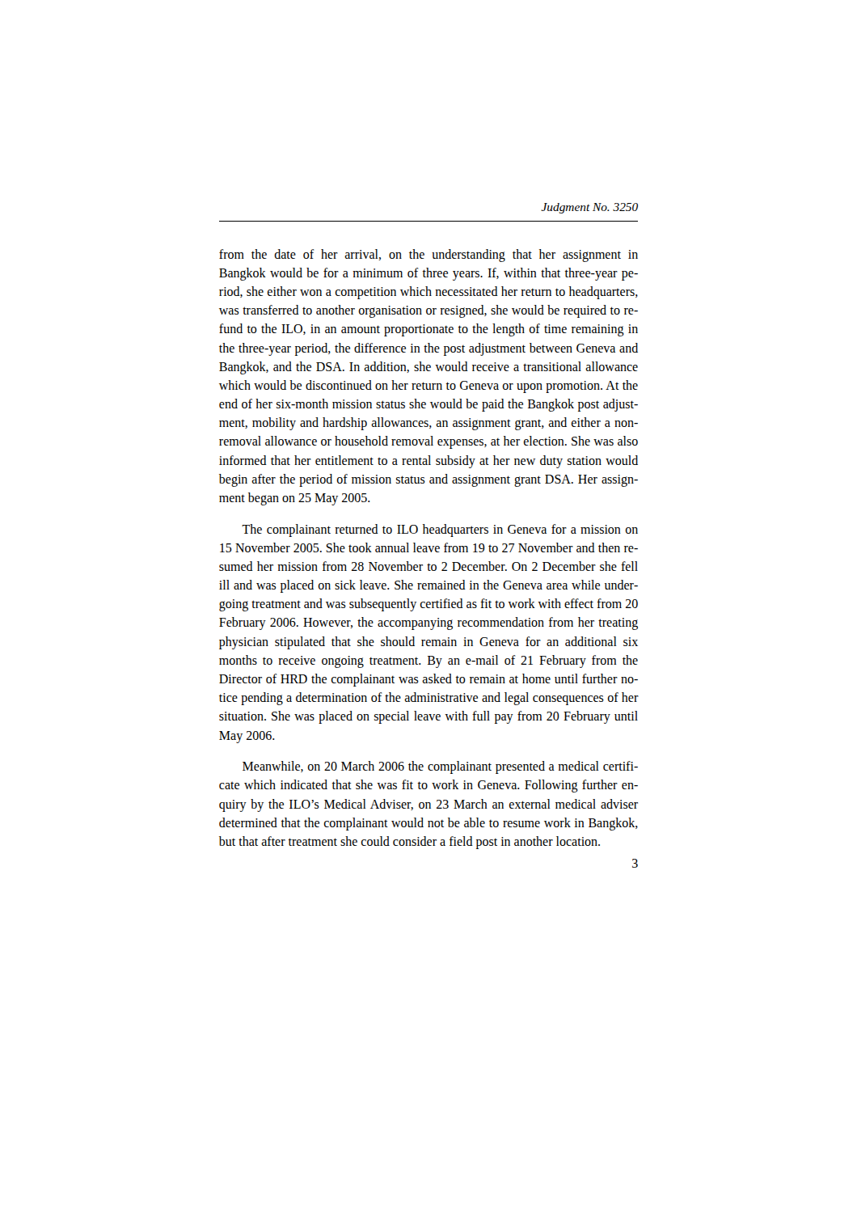Judgment No. 3250
from the date of her arrival, on the understanding that her assignment in Bangkok would be for a minimum of three years. If, within that three-year period, she either won a competition which necessitated her return to headquarters, was transferred to another organisation or resigned, she would be required to refund to the ILO, in an amount proportionate to the length of time remaining in the three-year period, the difference in the post adjustment between Geneva and Bangkok, and the DSA. In addition, she would receive a transitional allowance which would be discontinued on her return to Geneva or upon promotion. At the end of her six-month mission status she would be paid the Bangkok post adjustment, mobility and hardship allowances, an assignment grant, and either a non-removal allowance or household removal expenses, at her election. She was also informed that her entitlement to a rental subsidy at her new duty station would begin after the period of mission status and assignment grant DSA. Her assignment began on 25 May 2005.
The complainant returned to ILO headquarters in Geneva for a mission on 15 November 2005. She took annual leave from 19 to 27 November and then resumed her mission from 28 November to 2 December. On 2 December she fell ill and was placed on sick leave. She remained in the Geneva area while undergoing treatment and was subsequently certified as fit to work with effect from 20 February 2006. However, the accompanying recommendation from her treating physician stipulated that she should remain in Geneva for an additional six months to receive ongoing treatment. By an e-mail of 21 February from the Director of HRD the complainant was asked to remain at home until further notice pending a determination of the administrative and legal consequences of her situation. She was placed on special leave with full pay from 20 February until May 2006.
Meanwhile, on 20 March 2006 the complainant presented a medical certificate which indicated that she was fit to work in Geneva. Following further enquiry by the ILO’s Medical Adviser, on 23 March an external medical adviser determined that the complainant would not be able to resume work in Bangkok, but that after treatment she could consider a field post in another location.
3